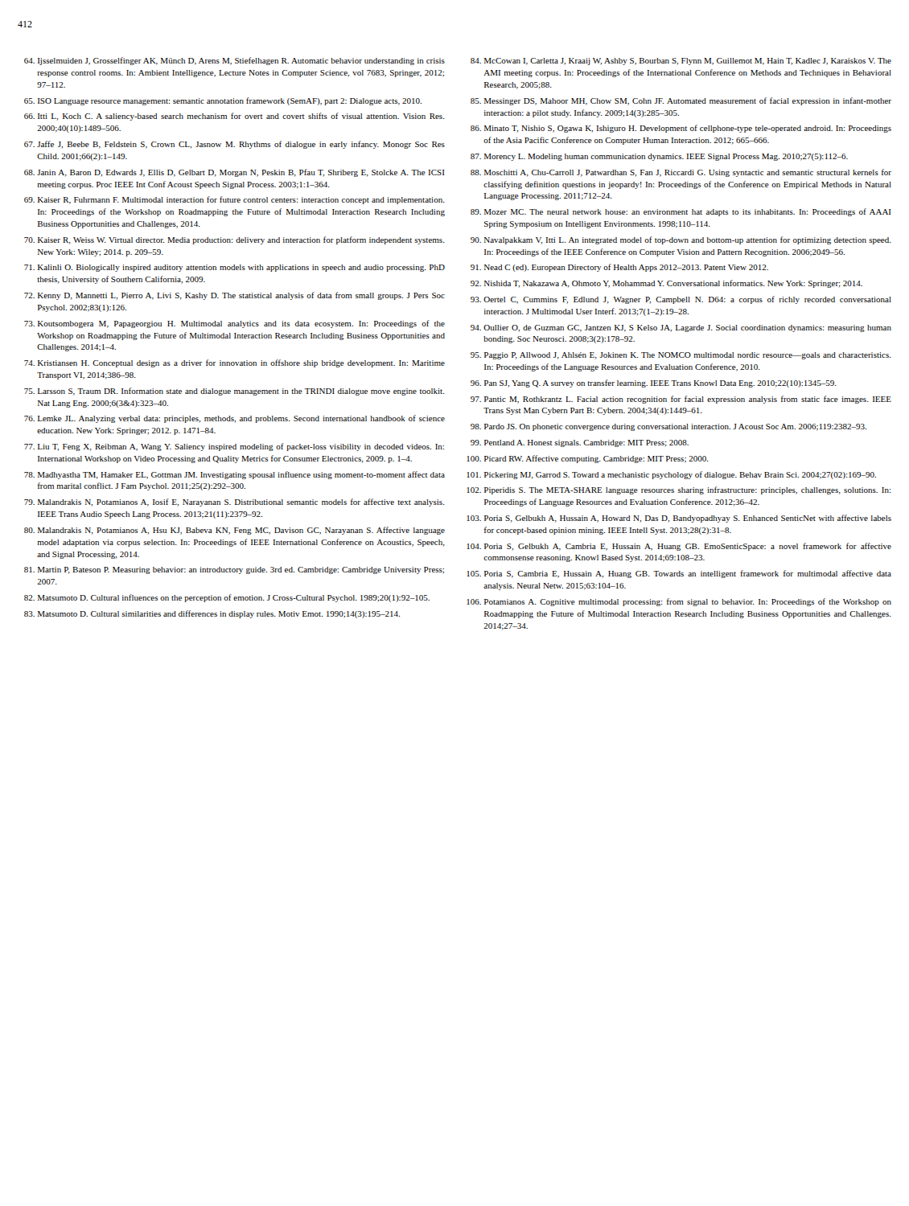412
Ijsselmuiden J, Grosselfinger AK, Münch D, Arens M, Stiefelhagen R. Automatic behavior understanding in crisis response control rooms. In: Ambient Intelligence, Lecture Notes in Computer Science, vol 7683, Springer, 2012; 97–112.
ISO Language resource management: semantic annotation framework (SemAF), part 2: Dialogue acts, 2010.
Itti L, Koch C. A saliency-based search mechanism for overt and covert shifts of visual attention. Vision Res. 2000;40(10):1489–506.
Jaffe J, Beebe B, Feldstein S, Crown CL, Jasnow M. Rhythms of dialogue in early infancy. Monogr Soc Res Child. 2001;66(2):1–149.
Janin A, Baron D, Edwards J, Ellis D, Gelbart D, Morgan N, Peskin B, Pfau T, Shriberg E, Stolcke A. The ICSI meeting corpus. Proc IEEE Int Conf Acoust Speech Signal Process. 2003;1:1–364.
Kaiser R, Fuhrmann F. Multimodal interaction for future control centers: interaction concept and implementation. In: Proceedings of the Workshop on Roadmapping the Future of Multimodal Interaction Research Including Business Opportunities and Challenges, 2014.
Kaiser R, Weiss W. Virtual director. Media production: delivery and interaction for platform independent systems. New York: Wiley; 2014. p. 209–59.
Kalinli O. Biologically inspired auditory attention models with applications in speech and audio processing. PhD thesis, University of Southern California, 2009.
Kenny D, Mannetti L, Pierro A, Livi S, Kashy D. The statistical analysis of data from small groups. J Pers Soc Psychol. 2002;83(1):126.
Koutsombogera M, Papageorgiou H. Multimodal analytics and its data ecosystem. In: Proceedings of the Workshop on Roadmapping the Future of Multimodal Interaction Research Including Business Opportunities and Challenges. 2014;1–4.
Kristiansen H. Conceptual design as a driver for innovation in offshore ship bridge development. In: Maritime Transport VI, 2014;386–98.
Larsson S, Traum DR. Information state and dialogue management in the TRINDI dialogue move engine toolkit. Nat Lang Eng. 2000;6(3&4):323–40.
Lemke JL. Analyzing verbal data: principles, methods, and problems. Second international handbook of science education. New York: Springer; 2012. p. 1471–84.
Liu T, Feng X, Reibman A, Wang Y. Saliency inspired modeling of packet-loss visibility in decoded videos. In: International Workshop on Video Processing and Quality Metrics for Consumer Electronics, 2009. p. 1–4.
Madhyastha TM, Hamaker EL, Gottman JM. Investigating spousal influence using moment-to-moment affect data from marital conflict. J Fam Psychol. 2011;25(2):292–300.
Malandrakis N, Potamianos A, Iosif E, Narayanan S. Distributional semantic models for affective text analysis. IEEE Trans Audio Speech Lang Process. 2013;21(11):2379–92.
Malandrakis N, Potamianos A, Hsu KJ, Babeva KN, Feng MC, Davison GC, Narayanan S. Affective language model adaptation via corpus selection. In: Proceedings of IEEE International Conference on Acoustics, Speech, and Signal Processing, 2014.
Martin P, Bateson P. Measuring behavior: an introductory guide. 3rd ed. Cambridge: Cambridge University Press; 2007.
Matsumoto D. Cultural influences on the perception of emotion. J Cross-Cultural Psychol. 1989;20(1):92–105.
Matsumoto D. Cultural similarities and differences in display rules. Motiv Emot. 1990;14(3):195–214.
McCowan I, Carletta J, Kraaij W, Ashby S, Bourban S, Flynn M, Guillemot M, Hain T, Kadlec J, Karaiskos V. The AMI meeting corpus. In: Proceedings of the International Conference on Methods and Techniques in Behavioral Research, 2005;88.
Messinger DS, Mahoor MH, Chow SM, Cohn JF. Automated measurement of facial expression in infant-mother interaction: a pilot study. Infancy. 2009;14(3):285–305.
Minato T, Nishio S, Ogawa K, Ishiguro H. Development of cellphone-type tele-operated android. In: Proceedings of the Asia Pacific Conference on Computer Human Interaction. 2012; 665–666.
Morency L. Modeling human communication dynamics. IEEE Signal Process Mag. 2010;27(5):112–6.
Moschitti A, Chu-Carroll J, Patwardhan S, Fan J, Riccardi G. Using syntactic and semantic structural kernels for classifying definition questions in jeopardy! In: Proceedings of the Conference on Empirical Methods in Natural Language Processing. 2011;712–24.
Mozer MC. The neural network house: an environment hat adapts to its inhabitants. In: Proceedings of AAAI Spring Symposium on Intelligent Environments. 1998;110–114.
Navalpakkam V, Itti L. An integrated model of top-down and bottom-up attention for optimizing detection speed. In: Proceedings of the IEEE Conference on Computer Vision and Pattern Recognition. 2006;2049–56.
Nead C (ed). European Directory of Health Apps 2012–2013. Patent View 2012.
Nishida T, Nakazawa A, Ohmoto Y, Mohammad Y. Conversational informatics. New York: Springer; 2014.
Oertel C, Cummins F, Edlund J, Wagner P, Campbell N. D64: a corpus of richly recorded conversational interaction. J Multimodal User Interf. 2013;7(1–2):19–28.
Oullier O, de Guzman GC, Jantzen KJ, S Kelso JA, Lagarde J. Social coordination dynamics: measuring human bonding. Soc Neurosci. 2008;3(2):178–92.
Paggio P, Allwood J, Ahlsén E, Jokinen K. The NOMCO multimodal nordic resource—goals and characteristics. In: Proceedings of the Language Resources and Evaluation Conference, 2010.
Pan SJ, Yang Q. A survey on transfer learning. IEEE Trans Knowl Data Eng. 2010;22(10):1345–59.
Pantic M, Rothkrantz L. Facial action recognition for facial expression analysis from static face images. IEEE Trans Syst Man Cybern Part B: Cybern. 2004;34(4):1449–61.
Pardo JS. On phonetic convergence during conversational interaction. J Acoust Soc Am. 2006;119:2382–93.
Pentland A. Honest signals. Cambridge: MIT Press; 2008.
Picard RW. Affective computing. Cambridge: MIT Press; 2000.
Pickering MJ, Garrod S. Toward a mechanistic psychology of dialogue. Behav Brain Sci. 2004;27(02):169–90.
Piperidis S. The META-SHARE language resources sharing infrastructure: principles, challenges, solutions. In: Proceedings of Language Resources and Evaluation Conference. 2012;36–42.
Poria S, Gelbukh A, Hussain A, Howard N, Das D, Bandyopadhyay S. Enhanced SenticNet with affective labels for concept-based opinion mining. IEEE Intell Syst. 2013;28(2):31–8.
Poria S, Gelbukh A, Cambria E, Hussain A, Huang GB. EmoSenticSpace: a novel framework for affective commonsense reasoning. Knowl Based Syst. 2014;69:108–23.
Poria S, Cambria E, Hussain A, Huang GB. Towards an intelligent framework for multimodal affective data analysis. Neural Netw. 2015;63:104–16.
Potamianos A. Cognitive multimodal processing: from signal to behavior. In: Proceedings of the Workshop on Roadmapping the Future of Multimodal Interaction Research Including Business Opportunities and Challenges. 2014;27–34.